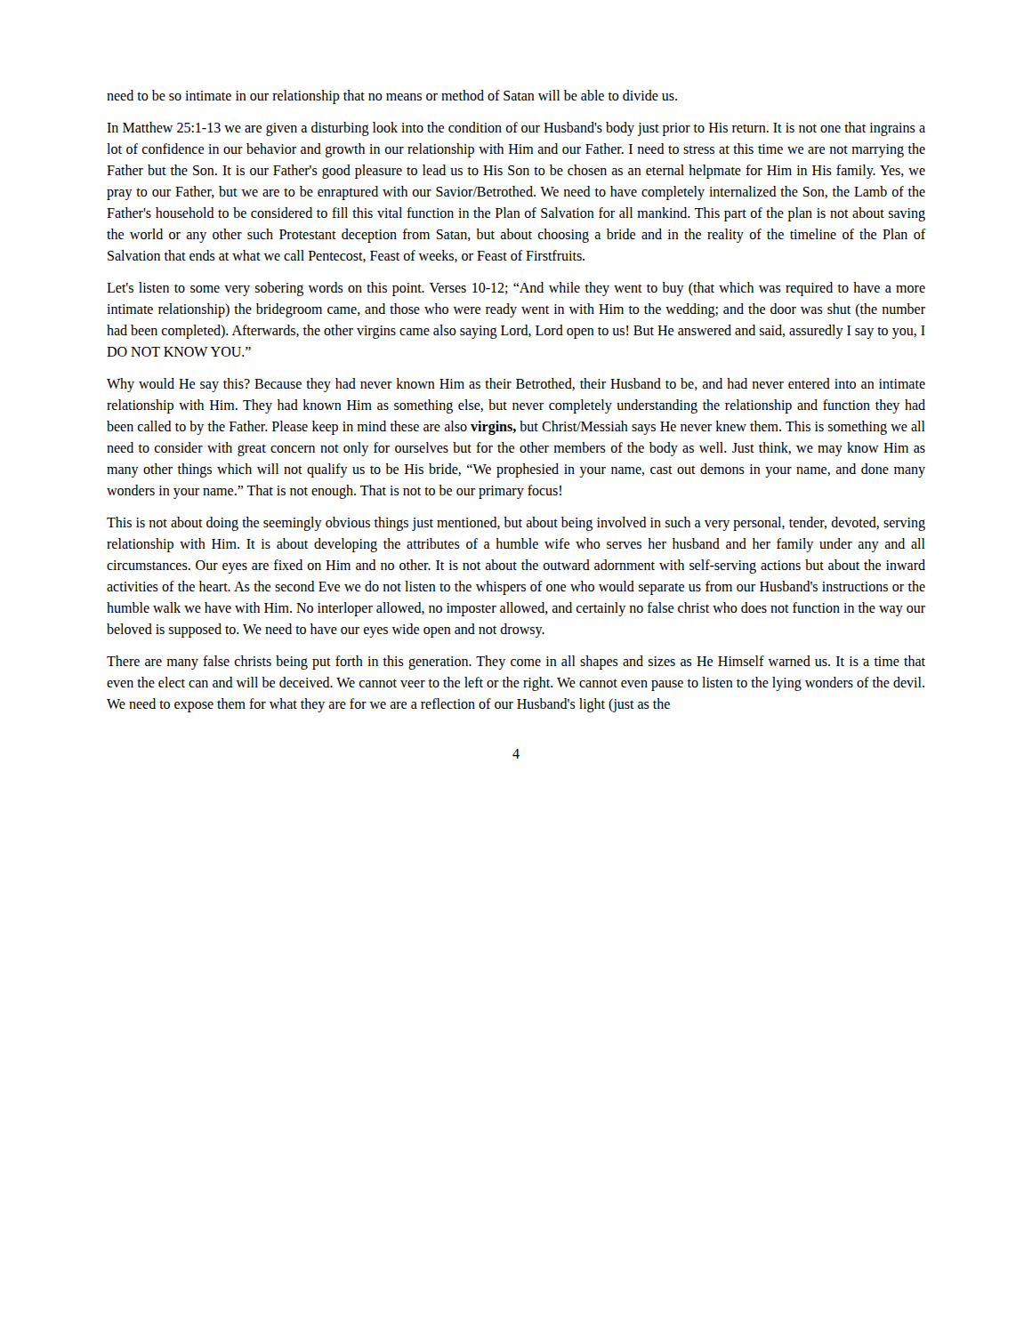need to be so intimate in our relationship that no means or method of Satan will be able to divide us.
In Matthew 25:1-13 we are given a disturbing look into the condition of our Husband's body just prior to His return. It is not one that ingrains a lot of confidence in our behavior and growth in our relationship with Him and our Father. I need to stress at this time we are not marrying the Father but the Son. It is our Father's good pleasure to lead us to His Son to be chosen as an eternal helpmate for Him in His family. Yes, we pray to our Father, but we are to be enraptured with our Savior/Betrothed. We need to have completely internalized the Son, the Lamb of the Father's household to be considered to fill this vital function in the Plan of Salvation for all mankind. This part of the plan is not about saving the world or any other such Protestant deception from Satan, but about choosing a bride and in the reality of the timeline of the Plan of Salvation that ends at what we call Pentecost, Feast of weeks, or Feast of Firstfruits.
Let's listen to some very sobering words on this point. Verses 10-12; “And while they went to buy (that which was required to have a more intimate relationship) the bridegroom came, and those who were ready went in with Him to the wedding; and the door was shut (the number had been completed). Afterwards, the other virgins came also saying Lord, Lord open to us! But He answered and said, assuredly I say to you, I DO NOT KNOW YOU.”
Why would He say this? Because they had never known Him as their Betrothed, their Husband to be, and had never entered into an intimate relationship with Him. They had known Him as something else, but never completely understanding the relationship and function they had been called to by the Father. Please keep in mind these are also virgins, but Christ/Messiah says He never knew them. This is something we all need to consider with great concern not only for ourselves but for the other members of the body as well. Just think, we may know Him as many other things which will not qualify us to be His bride, “We prophesied in your name, cast out demons in your name, and done many wonders in your name.” That is not enough. That is not to be our primary focus!
This is not about doing the seemingly obvious things just mentioned, but about being involved in such a very personal, tender, devoted, serving relationship with Him. It is about developing the attributes of a humble wife who serves her husband and her family under any and all circumstances. Our eyes are fixed on Him and no other. It is not about the outward adornment with self-serving actions but about the inward activities of the heart. As the second Eve we do not listen to the whispers of one who would separate us from our Husband's instructions or the humble walk we have with Him. No interloper allowed, no imposter allowed, and certainly no false christ who does not function in the way our beloved is supposed to. We need to have our eyes wide open and not drowsy.
There are many false christs being put forth in this generation. They come in all shapes and sizes as He Himself warned us. It is a time that even the elect can and will be deceived. We cannot veer to the left or the right. We cannot even pause to listen to the lying wonders of the devil. We need to expose them for what they are for we are a reflection of our Husband's light (just as the
4